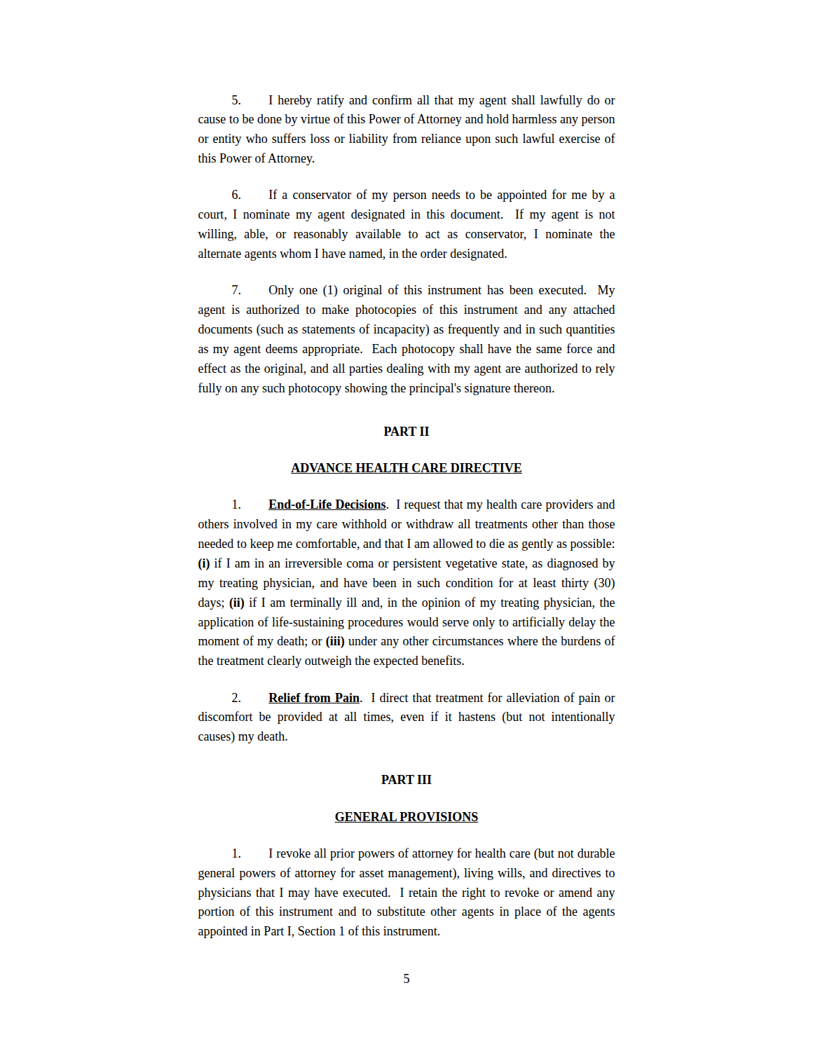5. I hereby ratify and confirm all that my agent shall lawfully do or cause to be done by virtue of this Power of Attorney and hold harmless any person or entity who suffers loss or liability from reliance upon such lawful exercise of this Power of Attorney.
6. If a conservator of my person needs to be appointed for me by a court, I nominate my agent designated in this document. If my agent is not willing, able, or reasonably available to act as conservator, I nominate the alternate agents whom I have named, in the order designated.
7. Only one (1) original of this instrument has been executed. My agent is authorized to make photocopies of this instrument and any attached documents (such as statements of incapacity) as frequently and in such quantities as my agent deems appropriate. Each photocopy shall have the same force and effect as the original, and all parties dealing with my agent are authorized to rely fully on any such photocopy showing the principal's signature thereon.
PART II
ADVANCE HEALTH CARE DIRECTIVE
1. End-of-Life Decisions. I request that my health care providers and others involved in my care withhold or withdraw all treatments other than those needed to keep me comfortable, and that I am allowed to die as gently as possible: (i) if I am in an irreversible coma or persistent vegetative state, as diagnosed by my treating physician, and have been in such condition for at least thirty (30) days; (ii) if I am terminally ill and, in the opinion of my treating physician, the application of life-sustaining procedures would serve only to artificially delay the moment of my death; or (iii) under any other circumstances where the burdens of the treatment clearly outweigh the expected benefits.
2. Relief from Pain. I direct that treatment for alleviation of pain or discomfort be provided at all times, even if it hastens (but not intentionally causes) my death.
PART III
GENERAL PROVISIONS
1. I revoke all prior powers of attorney for health care (but not durable general powers of attorney for asset management), living wills, and directives to physicians that I may have executed. I retain the right to revoke or amend any portion of this instrument and to substitute other agents in place of the agents appointed in Part I, Section 1 of this instrument.
5